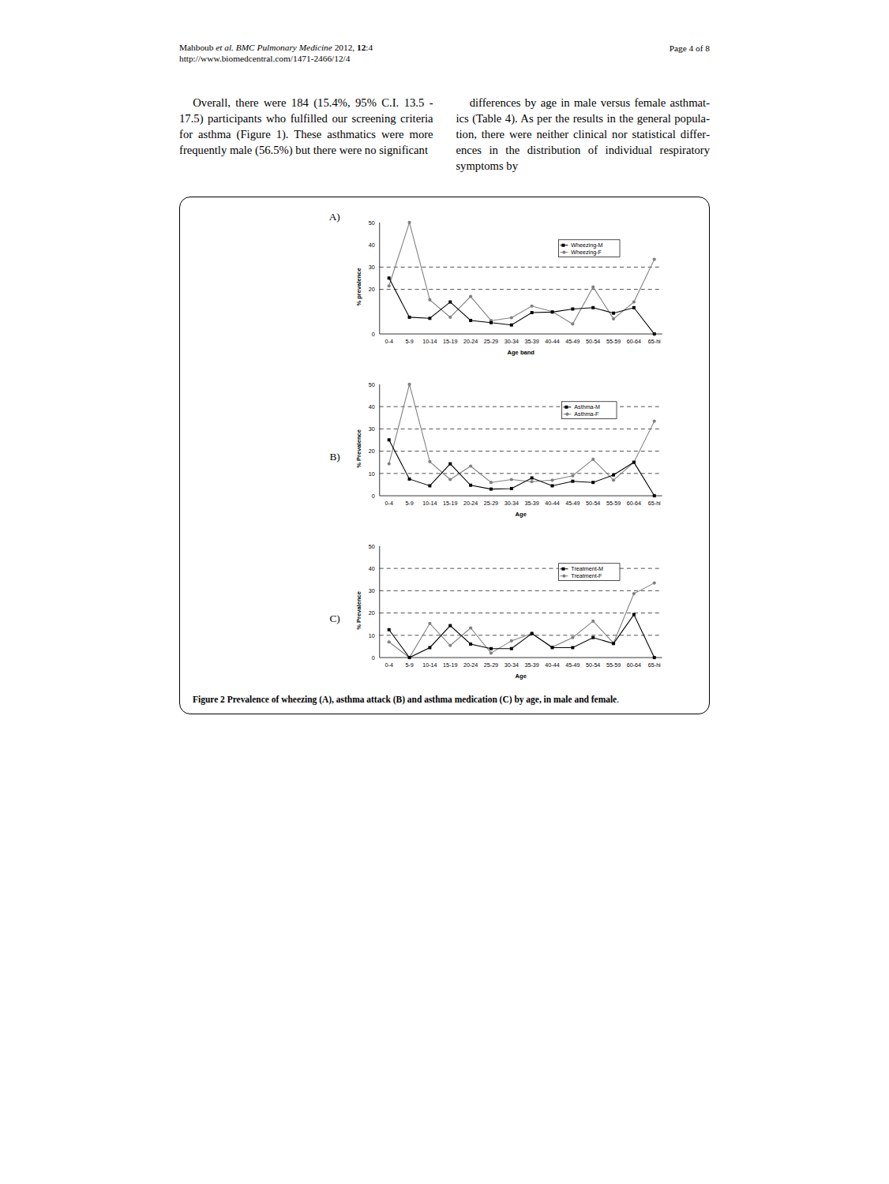Mahboub et al. BMC Pulmonary Medicine 2012, 12:4
http://www.biomedcentral.com/1471-2466/12/4
Page 4 of 8
Overall, there were 184 (15.4%, 95% C.I. 13.5 - 17.5) participants who fulfilled our screening criteria for asthma (Figure 1). These asthmatics were more frequently male (56.5%) but there were no significant
differences by age in male versus female asthmatics (Table 4). As per the results in the general population, there were neither clinical nor statistical differences in the distribution of individual respiratory symptoms by
A)
0 20 30 40 50 % prevalence 0-4 5-9 10-14 15-19 20-24 25-29 30-34 35-39 40-44 45-49 50-54 55-59 60-64 65-hi Age band Wheezing-M Wheezing-F
B)
0 10 20 30 40 50 % Prevalence 0-4 5-9 10-14 15-19 20-24 25-29 30-34 35-39 40-44 45-49 50-54 55-59 60-64 65-hi Age Asthma-M Asthma-F
C)
0 10 20 30 40 50 % Prevalence 0-4 5-9 10-14 15-19 20-24 25-29 30-34 35-39 40-44 45-49 50-54 55-59 60-64 65-hi Age Treatment-M Treatment-F
Figure 2 Prevalence of wheezing (A), asthma attack (B) and asthma medication (C) by age, in male and female.